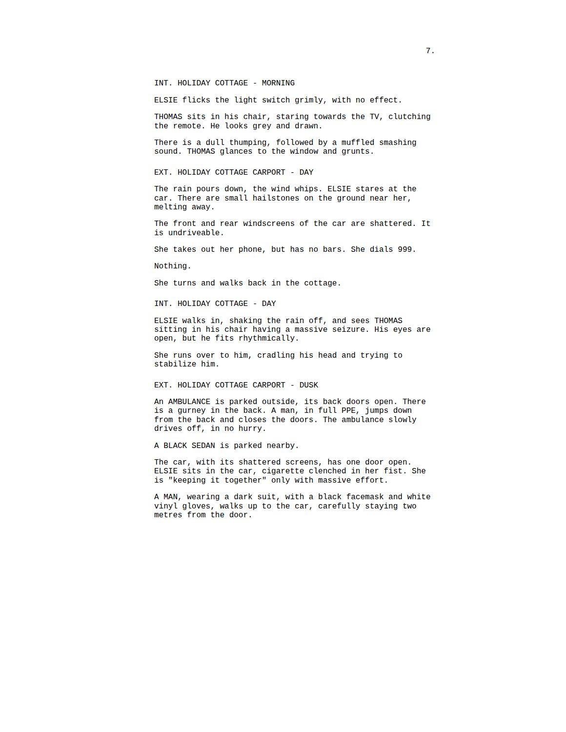7.
INT. HOLIDAY COTTAGE - MORNING
ELSIE flicks the light switch grimly, with no effect.
THOMAS sits in his chair, staring towards the TV, clutching the remote. He looks grey and drawn.
There is a dull thumping, followed by a muffled smashing sound. THOMAS glances to the window and grunts.
EXT. HOLIDAY COTTAGE CARPORT - DAY
The rain pours down, the wind whips. ELSIE stares at the car. There are small hailstones on the ground near her, melting away.
The front and rear windscreens of the car are shattered. It is undriveable.
She takes out her phone, but has no bars. She dials 999.
Nothing.
She turns and walks back in the cottage.
INT. HOLIDAY COTTAGE - DAY
ELSIE walks in, shaking the rain off, and sees THOMAS sitting in his chair having a massive seizure. His eyes are open, but he fits rhythmically.
She runs over to him, cradling his head and trying to stabilize him.
EXT. HOLIDAY COTTAGE CARPORT - DUSK
An AMBULANCE is parked outside, its back doors open. There is a gurney in the back. A man, in full PPE, jumps down from the back and closes the doors. The ambulance slowly drives off, in no hurry.
A BLACK SEDAN is parked nearby.
The car, with its shattered screens, has one door open. ELSIE sits in the car, cigarette clenched in her fist. She is "keeping it together" only with massive effort.
A MAN, wearing a dark suit, with a black facemask and white vinyl gloves, walks up to the car, carefully staying two metres from the door.